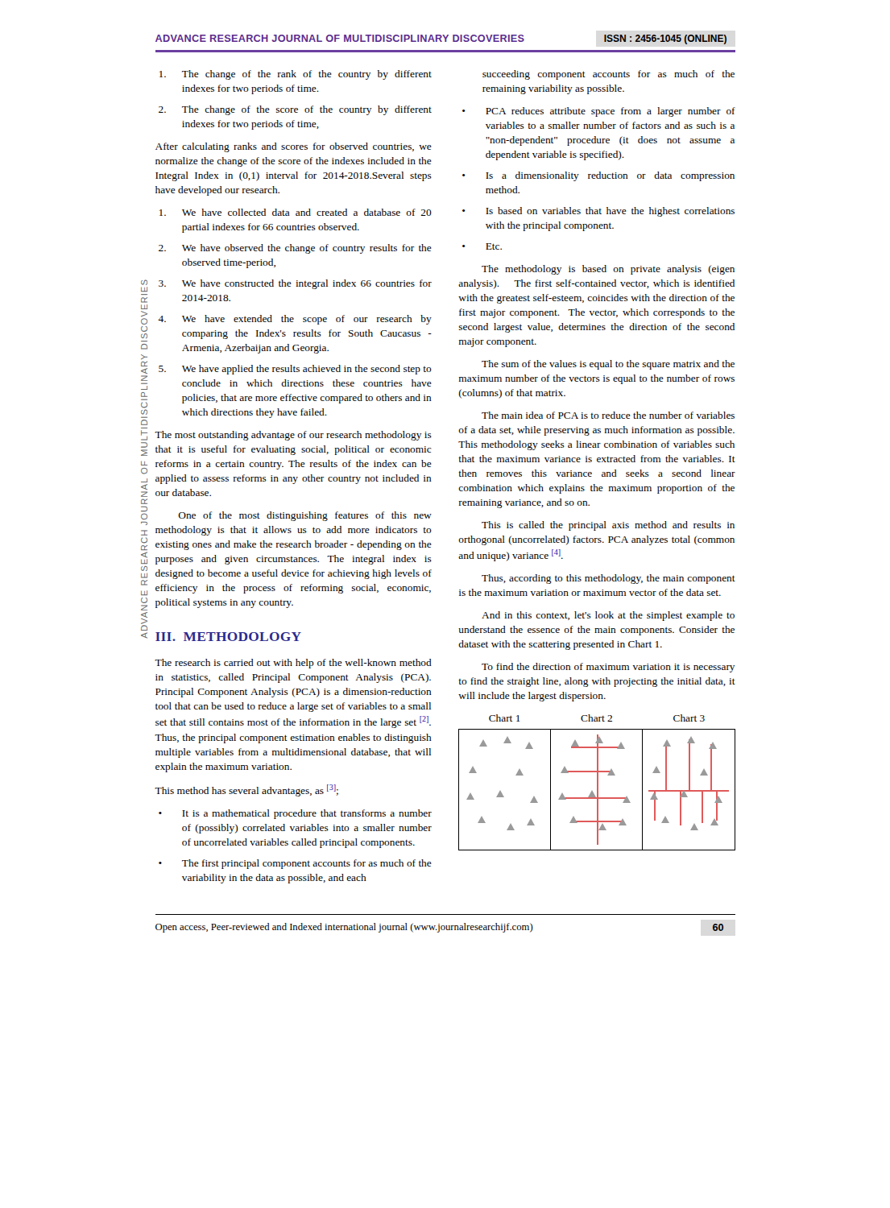ADVANCE RESEARCH JOURNAL OF MULTIDISCIPLINARY DISCOVERIES
ISSN : 2456-1045 (ONLINE)
ADVANCE RESEARCH JOURNAL OF MULTIDISCIPLINARY DISCOVERIES
The change of the rank of the country by different indexes for two periods of time.
The change of the score of the country by different indexes for two periods of time,
After calculating ranks and scores for observed countries, we normalize the change of the score of the indexes included in the Integral Index in (0,1) interval for 2014-2018.Several steps have developed our research.
We have collected data and created a database of 20 partial indexes for 66 countries observed.
We have observed the change of country results for the observed time-period,
We have constructed the integral index 66 countries for 2014-2018.
We have extended the scope of our research by comparing the Index's results for South Caucasus - Armenia, Azerbaijan and Georgia.
We have applied the results achieved in the second step to conclude in which directions these countries have policies, that are more effective compared to others and in which directions they have failed.
The most outstanding advantage of our research methodology is that it is useful for evaluating social, political or economic reforms in a certain country. The results of the index can be applied to assess reforms in any other country not included in our database.
One of the most distinguishing features of this new methodology is that it allows us to add more indicators to existing ones and make the research broader - depending on the purposes and given circumstances. The integral index is designed to become a useful device for achieving high levels of efficiency in the process of reforming social, economic, political systems in any country.
III. METHODOLOGY
The research is carried out with help of the well-known method in statistics, called Principal Component Analysis (PCA). Principal Component Analysis (PCA) is a dimension-reduction tool that can be used to reduce a large set of variables to a small set that still contains most of the information in the large set [2]. Thus, the principal component estimation enables to distinguish multiple variables from a multidimensional database, that will explain the maximum variation.
This method has several advantages, as [3];
It is a mathematical procedure that transforms a number of (possibly) correlated variables into a smaller number of uncorrelated variables called principal components.
The first principal component accounts for as much of the variability in the data as possible, and each
succeeding component accounts for as much of the remaining variability as possible.
PCA reduces attribute space from a larger number of variables to a smaller number of factors and as such is a "non-dependent" procedure (it does not assume a dependent variable is specified).
Is a dimensionality reduction or data compression method.
Is based on variables that have the highest correlations with the principal component.
Etc.
The methodology is based on private analysis (eigen analysis). The first self-contained vector, which is identified with the greatest self-esteem, coincides with the direction of the first major component. The vector, which corresponds to the second largest value, determines the direction of the second major component.
The sum of the values is equal to the square matrix and the maximum number of the vectors is equal to the number of rows (columns) of that matrix.
The main idea of PCA is to reduce the number of variables of a data set, while preserving as much information as possible. This methodology seeks a linear combination of variables such that the maximum variance is extracted from the variables. It then removes this variance and seeks a second linear combination which explains the maximum proportion of the remaining variance, and so on.
This is called the principal axis method and results in orthogonal (uncorrelated) factors. PCA analyzes total (common and unique) variance [4].
Thus, according to this methodology, the main component is the maximum variation or maximum vector of the data set.
And in this context, let's look at the simplest example to understand the essence of the main components. Consider the dataset with the scattering presented in Chart 1.
To find the direction of maximum variation it is necessary to find the straight line, along with projecting the initial data, it will include the largest dispersion.
Chart 1 Chart 2 Chart 3
Open access, Peer-reviewed and Indexed international journal (www.journalresearchijf.com)
60